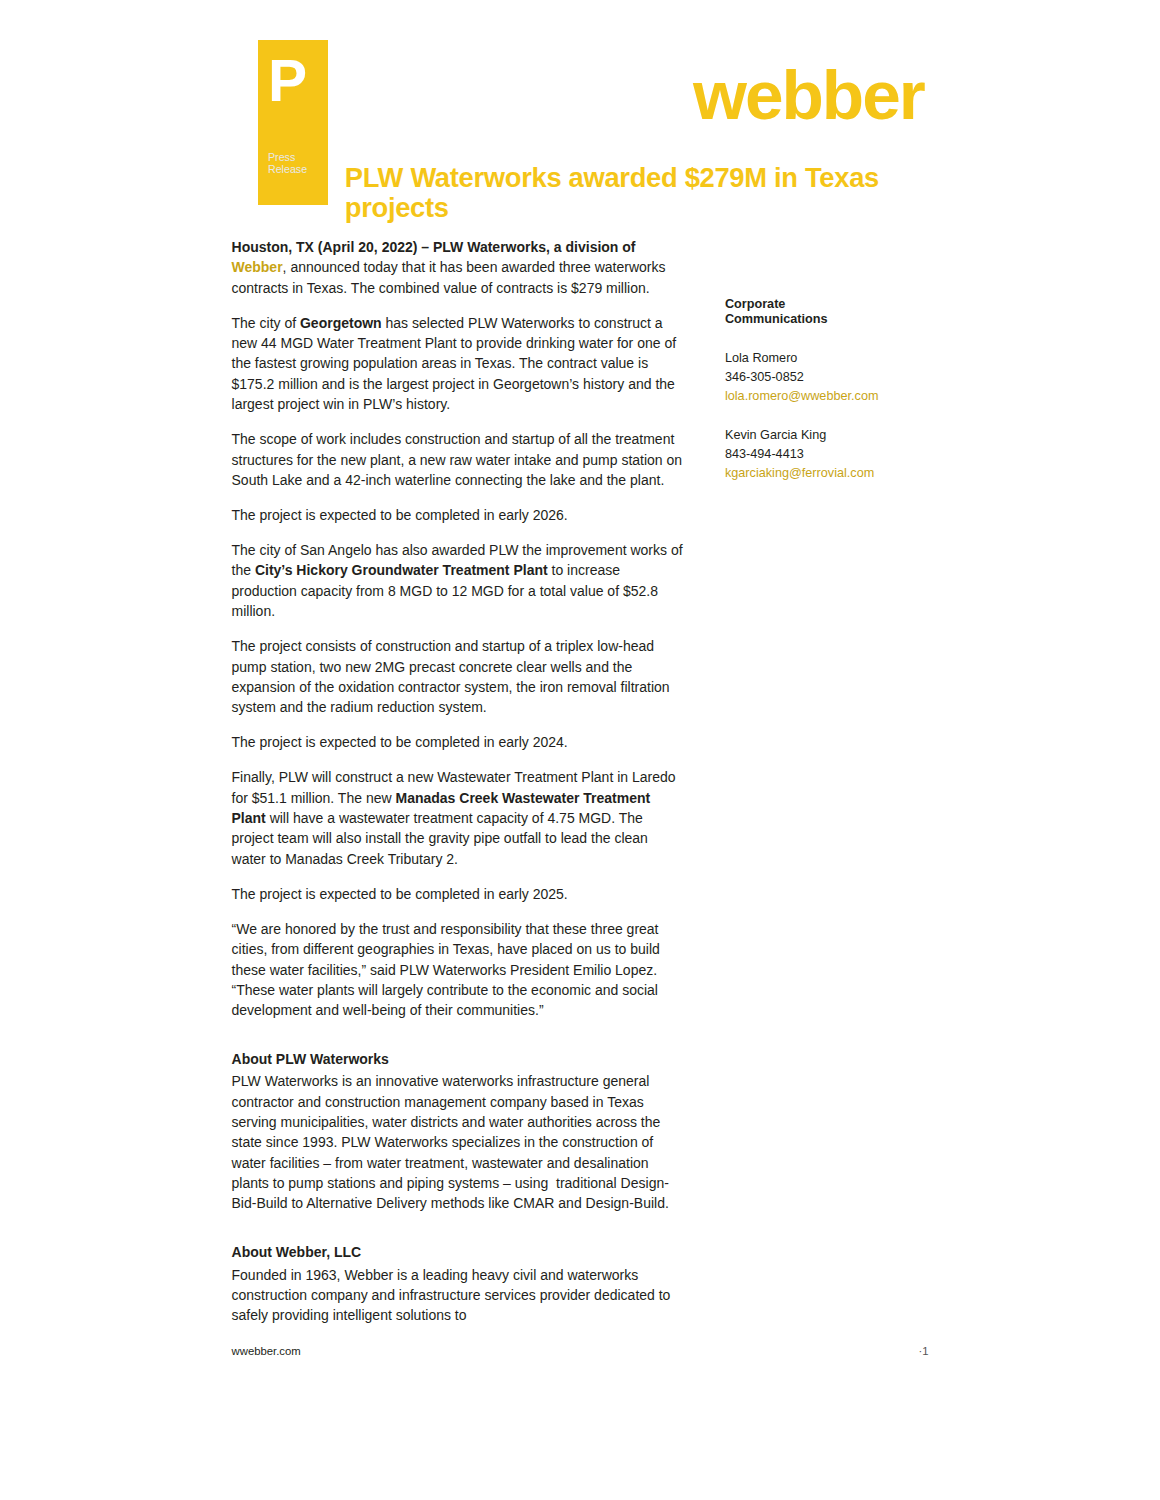P
Press
Release
webber
PLW Waterworks awarded $279M in Texas projects
Houston, TX (April 20, 2022) – PLW Waterworks, a division of Webber, announced today that it has been awarded three waterworks contracts in Texas. The combined value of contracts is $279 million.
The city of Georgetown has selected PLW Waterworks to construct a new 44 MGD Water Treatment Plant to provide drinking water for one of the fastest growing population areas in Texas. The contract value is $175.2 million and is the largest project in Georgetown’s history and the largest project win in PLW’s history.
The scope of work includes construction and startup of all the treatment structures for the new plant, a new raw water intake and pump station on South Lake and a 42-inch waterline connecting the lake and the plant.
The project is expected to be completed in early 2026.
The city of San Angelo has also awarded PLW the improvement works of the City’s Hickory Groundwater Treatment Plant to increase production capacity from 8 MGD to 12 MGD for a total value of $52.8 million.
The project consists of construction and startup of a triplex low-head pump station, two new 2MG precast concrete clear wells and the expansion of the oxidation contractor system, the iron removal filtration system and the radium reduction system.
The project is expected to be completed in early 2024.
Finally, PLW will construct a new Wastewater Treatment Plant in Laredo for $51.1 million. The new Manadas Creek Wastewater Treatment Plant will have a wastewater treatment capacity of 4.75 MGD. The project team will also install the gravity pipe outfall to lead the clean water to Manadas Creek Tributary 2.
The project is expected to be completed in early 2025.
“We are honored by the trust and responsibility that these three great cities, from different geographies in Texas, have placed on us to build these water facilities,” said PLW Waterworks President Emilio Lopez. “These water plants will largely contribute to the economic and social development and well-being of their communities.”
About PLW Waterworks
PLW Waterworks is an innovative waterworks infrastructure general contractor and construction management company based in Texas serving municipalities, water districts and water authorities across the state since 1993. PLW Waterworks specializes in the construction of water facilities – from water treatment, wastewater and desalination plants to pump stations and piping systems – using traditional Design-Bid-Build to Alternative Delivery methods like CMAR and Design-Build.
About Webber, LLC
Founded in 1963, Webber is a leading heavy civil and waterworks construction company and infrastructure services provider dedicated to safely providing intelligent solutions to
Corporate
Communications
Lola Romero
346-305-0852
lola.romero@wwebber.com
Kevin Garcia King
843-494-4413
kgarciaking@ferrovial.com
wwebber.com ·1